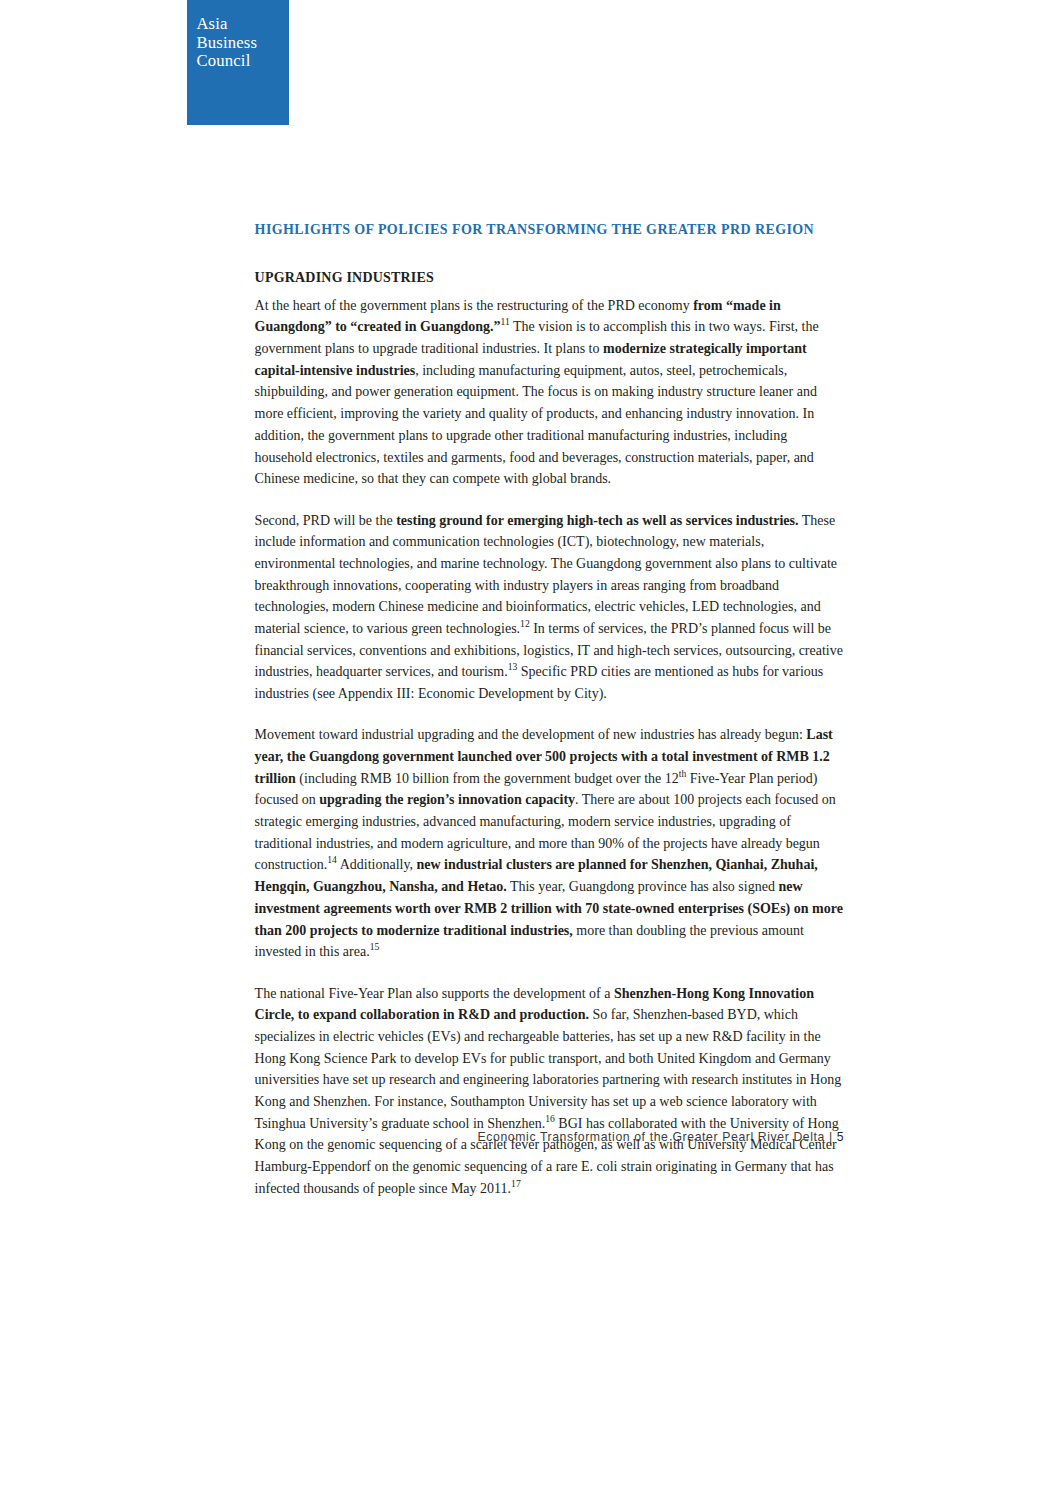Asia Business Council
Highlights of Policies for Transforming the Greater PRD Region
Upgrading Industries
At the heart of the government plans is the restructuring of the PRD economy from “made in Guangdong” to “created in Guangdong.”11 The vision is to accomplish this in two ways. First, the government plans to upgrade traditional industries. It plans to modernize strategically important capital-intensive industries, including manufacturing equipment, autos, steel, petrochemicals, shipbuilding, and power generation equipment. The focus is on making industry structure leaner and more efficient, improving the variety and quality of products, and enhancing industry innovation. In addition, the government plans to upgrade other traditional manufacturing industries, including household electronics, textiles and garments, food and beverages, construction materials, paper, and Chinese medicine, so that they can compete with global brands.
Second, PRD will be the testing ground for emerging high-tech as well as services industries. These include information and communication technologies (ICT), biotechnology, new materials, environmental technologies, and marine technology. The Guangdong government also plans to cultivate breakthrough innovations, cooperating with industry players in areas ranging from broadband technologies, modern Chinese medicine and bioinformatics, electric vehicles, LED technologies, and material science, to various green technologies.12 In terms of services, the PRD’s planned focus will be financial services, conventions and exhibitions, logistics, IT and high-tech services, outsourcing, creative industries, headquarter services, and tourism.13 Specific PRD cities are mentioned as hubs for various industries (see Appendix III: Economic Development by City).
Movement toward industrial upgrading and the development of new industries has already begun: Last year, the Guangdong government launched over 500 projects with a total investment of RMB 1.2 trillion (including RMB 10 billion from the government budget over the 12th Five-Year Plan period) focused on upgrading the region’s innovation capacity. There are about 100 projects each focused on strategic emerging industries, advanced manufacturing, modern service industries, upgrading of traditional industries, and modern agriculture, and more than 90% of the projects have already begun construction.14 Additionally, new industrial clusters are planned for Shenzhen, Qianhai, Zhuhai, Hengqin, Guangzhou, Nansha, and Hetao. This year, Guangdong province has also signed new investment agreements worth over RMB 2 trillion with 70 state-owned enterprises (SOEs) on more than 200 projects to modernize traditional industries, more than doubling the previous amount invested in this area.15
The national Five-Year Plan also supports the development of a Shenzhen-Hong Kong Innovation Circle, to expand collaboration in R&D and production. So far, Shenzhen-based BYD, which specializes in electric vehicles (EVs) and rechargeable batteries, has set up a new R&D facility in the Hong Kong Science Park to develop EVs for public transport, and both United Kingdom and Germany universities have set up research and engineering laboratories partnering with research institutes in Hong Kong and Shenzhen. For instance, Southampton University has set up a web science laboratory with Tsinghua University’s graduate school in Shenzhen.16 BGI has collaborated with the University of Hong Kong on the genomic sequencing of a scarlet fever pathogen, as well as with University Medical Center Hamburg-Eppendorf on the genomic sequencing of a rare E. coli strain originating in Germany that has infected thousands of people since May 2011.17
Economic Transformation of the Greater Pearl River Delta | 5